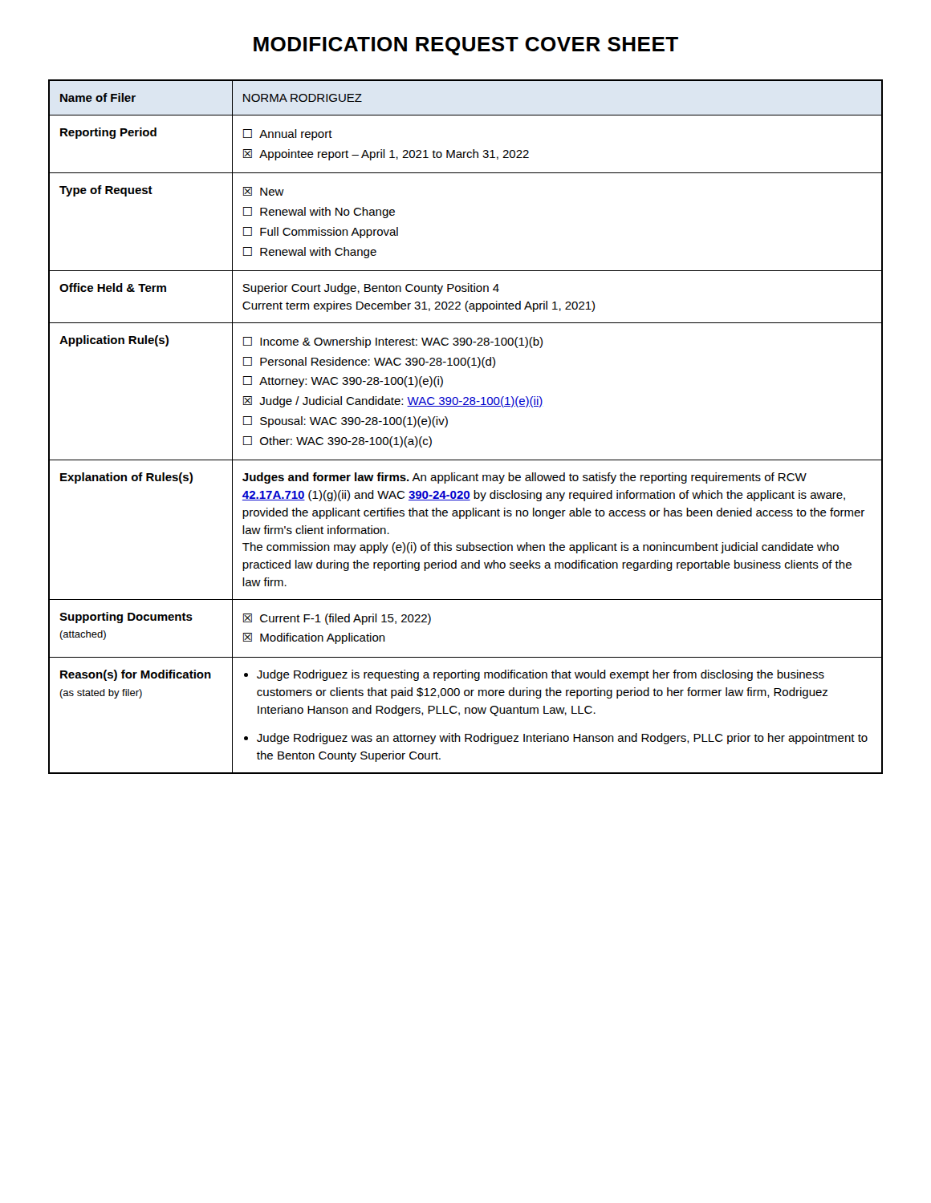MODIFICATION REQUEST COVER SHEET
| Name of Filer | NORMA RODRIGUEZ |
| Reporting Period | ☐ Annual report ☒ Appointee report – April 1, 2021 to March 31, 2022 |
| Type of Request | ☒ New ☐ Renewal with No Change ☐ Full Commission Approval ☐ Renewal with Change |
| Office Held & Term | Superior Court Judge, Benton County Position 4 Current term expires December 31, 2022 (appointed April 1, 2021) |
| Application Rule(s) | ☐ Income & Ownership Interest: WAC 390-28-100(1)(b) ☐ Personal Residence: WAC 390-28-100(1)(d) ☐ Attorney: WAC 390-28-100(1)(e)(i) ☒ Judge / Judicial Candidate: WAC 390-28-100(1)(e)(ii) ☐ Spousal: WAC 390-28-100(1)(e)(iv) ☐ Other: WAC 390-28-100(1)(a)(c) |
| Explanation of Rules(s) | Judges and former law firms. An applicant may be allowed to satisfy the reporting requirements of RCW 42.17A.710 (1)(g)(ii) and WAC 390-24-020 by disclosing any required information of which the applicant is aware, provided the applicant certifies that the applicant is no longer able to access or has been denied access to the former law firm's client information. The commission may apply (e)(i) of this subsection when the applicant is a nonincumbent judicial candidate who practiced law during the reporting period and who seeks a modification regarding reportable business clients of the law firm. |
| Supporting Documents (attached) | ☒ Current F-1 (filed April 15, 2022) ☒ Modification Application |
| Reason(s) for Modification (as stated by filer) | Judge Rodriguez is requesting a reporting modification that would exempt her from disclosing the business customers or clients that paid $12,000 or more during the reporting period to her former law firm, Rodriguez Interiano Hanson and Rodgers, PLLC, now Quantum Law, LLC. Judge Rodriguez was an attorney with Rodriguez Interiano Hanson and Rodgers, PLLC prior to her appointment to the Benton County Superior Court. |